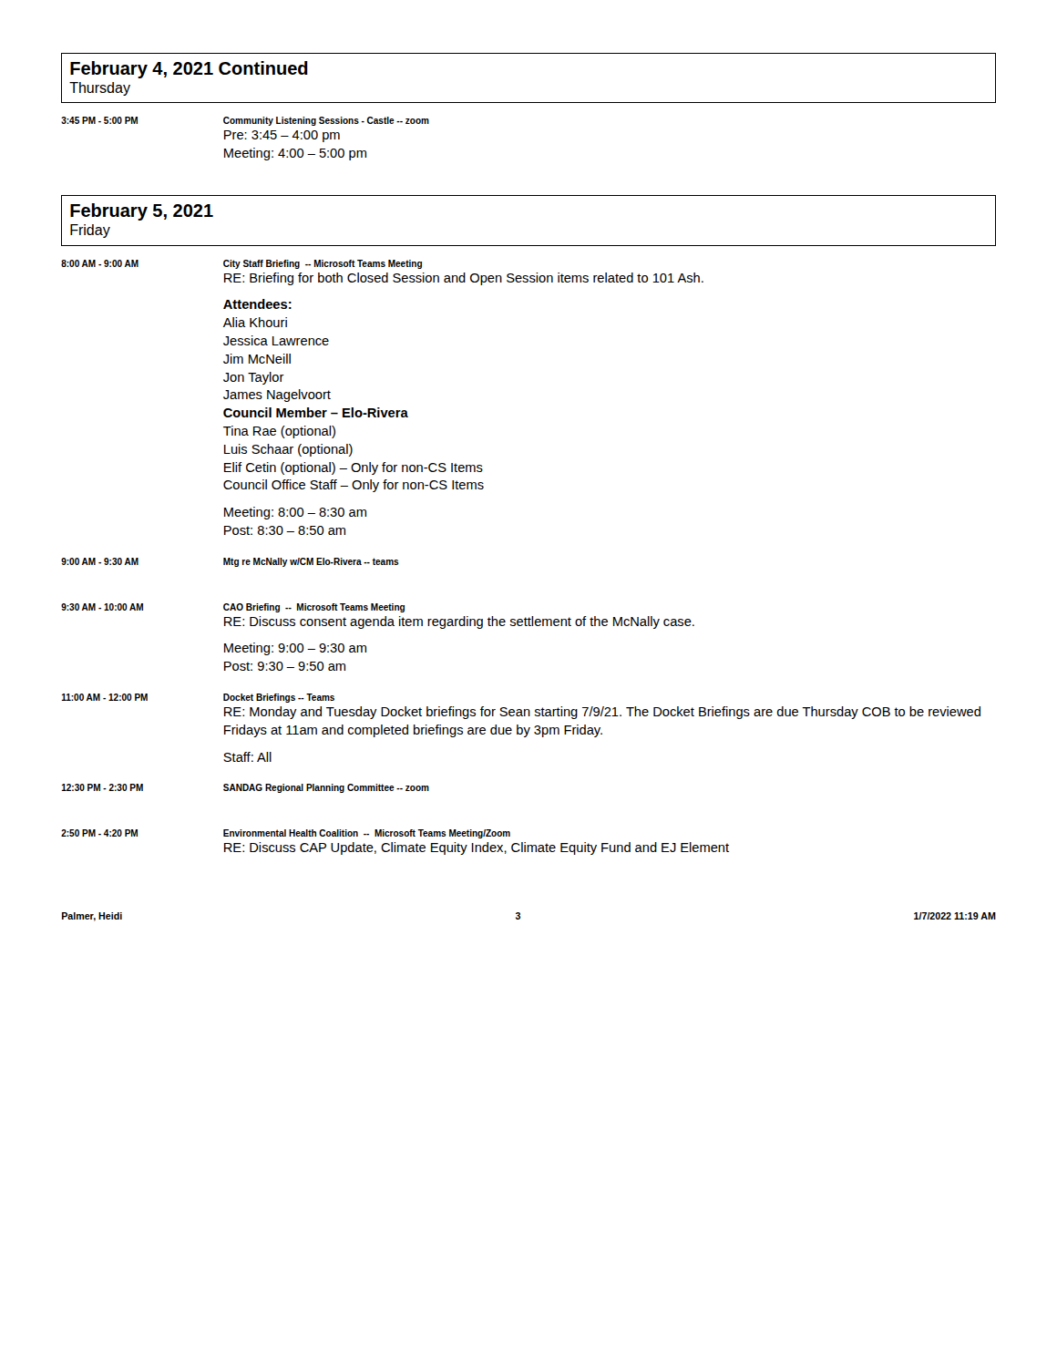February 4, 2021 Continued
Thursday
| 3:45 PM - 5:00 PM | Community Listening Sessions - Castle -- zoom Pre: 3:45 – 4:00 pm Meeting: 4:00 – 5:00 pm |
February 5, 2021
Friday
| 8:00 AM - 9:00 AM | City Staff Briefing -- Microsoft Teams Meeting RE: Briefing for both Closed Session and Open Session items related to 101 Ash. Attendees: Alia Khouri Jessica Lawrence Jim McNeill Jon Taylor James Nagelvoort Council Member – Elo-Rivera Tina Rae (optional) Luis Schaar (optional) Elif Cetin (optional) – Only for non-CS Items Council Office Staff – Only for non-CS Items Meeting: 8:00 – 8:30 am Post: 8:30 – 8:50 am |
| 9:00 AM - 9:30 AM | Mtg re McNally w/CM Elo-Rivera -- teams |
| 9:30 AM - 10:00 AM | CAO Briefing -- Microsoft Teams Meeting RE: Discuss consent agenda item regarding the settlement of the McNally case. Meeting: 9:00 – 9:30 am Post: 9:30 – 9:50 am |
| 11:00 AM - 12:00 PM | Docket Briefings -- Teams RE: Monday and Tuesday Docket briefings for Sean starting 7/9/21. The Docket Briefings are due Thursday COB to be reviewed Fridays at 11am and completed briefings are due by 3pm Friday. Staff: All |
| 12:30 PM - 2:30 PM | SANDAG Regional Planning Committee -- zoom |
| 2:50 PM - 4:20 PM | Environmental Health Coalition -- Microsoft Teams Meeting/Zoom RE: Discuss CAP Update, Climate Equity Index, Climate Equity Fund and EJ Element |
Palmer, Heidi 3 1/7/2022 11:19 AM